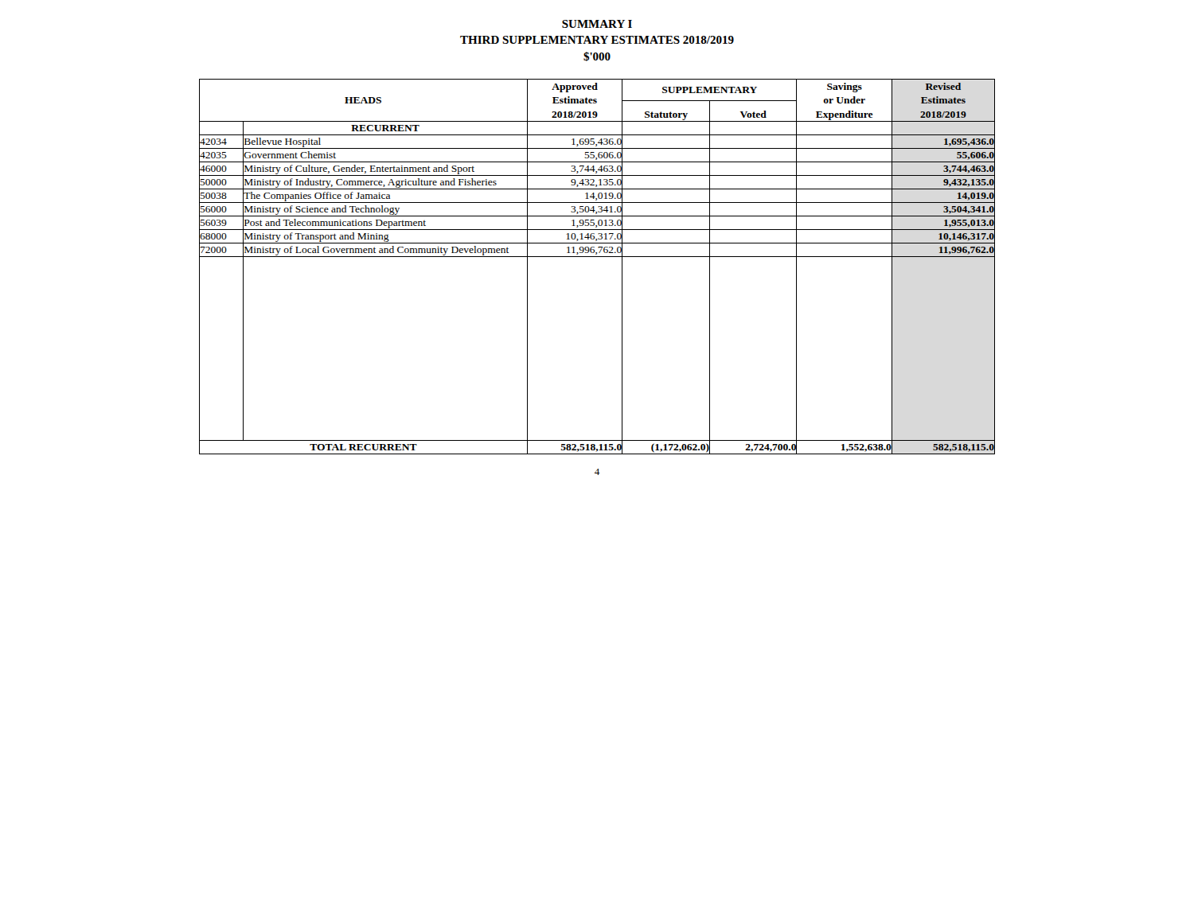SUMMARY I
THIRD SUPPLEMENTARY ESTIMATES 2018/2019
$'000
| HEADS | Approved Estimates 2018/2019 | SUPPLEMENTARY | Savings or Under Expenditure | Revised Estimates 2018/2019 |
| --- | --- | --- | --- | --- |
| Statutory | Voted |
| | RECURRENT | | | | | |
| 42034 | Bellevue Hospital | 1,695,436.0 | | | | 1,695,436.0 |
| 42035 | Government Chemist | 55,606.0 | | | | 55,606.0 |
| 46000 | Ministry of Culture, Gender, Entertainment and Sport | 3,744,463.0 | | | | 3,744,463.0 |
| 50000 | Ministry of Industry, Commerce, Agriculture and Fisheries | 9,432,135.0 | | | | 9,432,135.0 |
| 50038 | The Companies Office of Jamaica | 14,019.0 | | | | 14,019.0 |
| 56000 | Ministry of Science and Technology | 3,504,341.0 | | | | 3,504,341.0 |
| 56039 | Post and Telecommunications Department | 1,955,013.0 | | | | 1,955,013.0 |
| 68000 | Ministry of Transport and Mining | 10,146,317.0 | | | | 10,146,317.0 |
| 72000 | Ministry of Local Government and Community Development | 11,996,762.0 | | | | 11,996,762.0 |
| TOTAL RECURRENT | 582,518,115.0 | (1,172,062.0) | 2,724,700.0 | 1,552,638.0 | 582,518,115.0 |
4